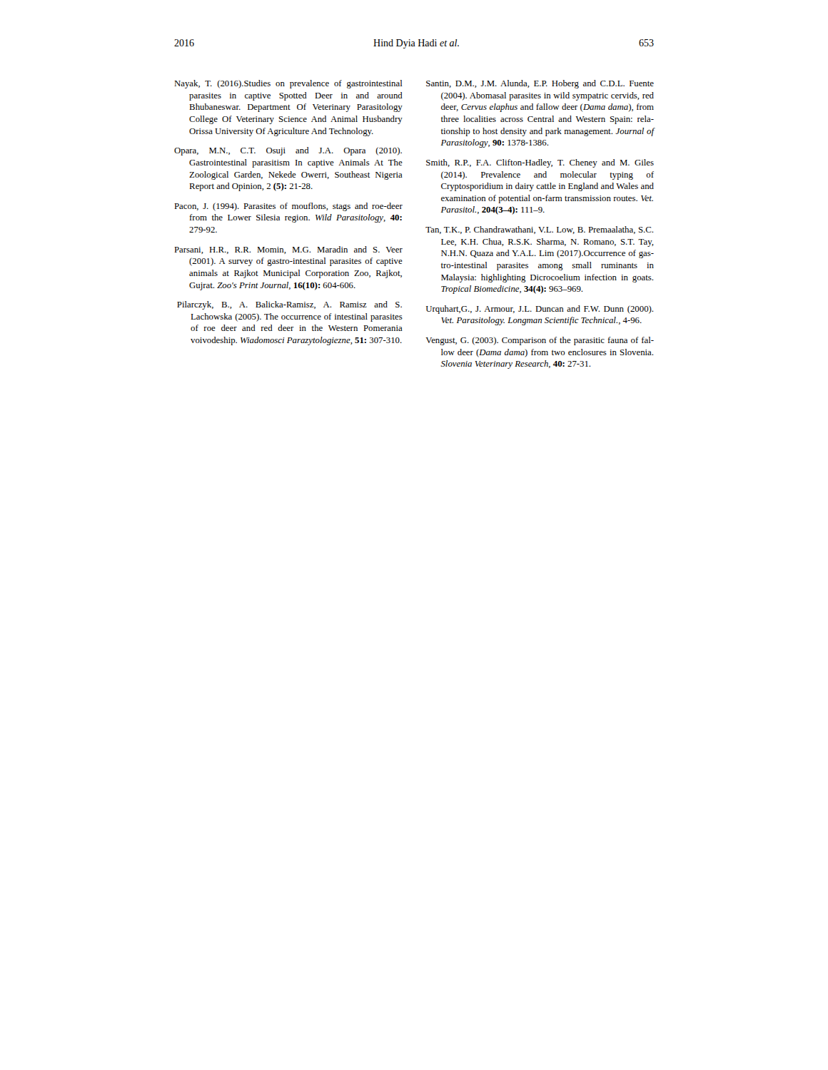2016 Hind Dyia Hadi et al. 653
Nayak, T. (2016).Studies on prevalence of gastrointestinal parasites in captive Spotted Deer in and around Bhubaneswar. Department Of Veterinary Parasitology College Of Veterinary Science And Animal Husbandry Orissa University Of Agriculture And Technology.
Opara, M.N., C.T. Osuji and J.A. Opara (2010). Gastrointestinal parasitism In captive Animals At The Zoological Garden, Nekede Owerri, Southeast Nigeria Report and Opinion, 2 (5): 21-28.
Pacon, J. (1994). Parasites of mouflons, stags and roe-deer from the Lower Silesia region. Wild Parasitology, 40: 279-92.
Parsani, H.R., R.R. Momin, M.G. Maradin and S. Veer (2001). A survey of gastro-intestinal parasites of captive animals at Rajkot Municipal Corporation Zoo, Rajkot, Gujrat. Zoo's Print Journal, 16(10): 604-606.
Pilarczyk, B., A. Balicka-Ramisz, A. Ramisz and S. Lachowska (2005). The occurrence of intestinal parasites of roe deer and red deer in the Western Pomerania voivodeship. Wiadomosci Parazytologiezne, 51: 307-310.
Santin, D.M., J.M. Alunda, E.P. Hoberg and C.D.L. Fuente (2004). Abomasal parasites in wild sympatric cervids, red deer, Cervus elaphus and fallow deer (Dama dama), from three localities across Central and Western Spain: relationship to host density and park management. Journal of Parasitology, 90: 1378-1386.
Smith, R.P., F.A. Clifton-Hadley, T. Cheney and M. Giles (2014). Prevalence and molecular typing of Cryptosporidium in dairy cattle in England and Wales and examination of potential on-farm transmission routes. Vet. Parasitol., 204(3–4): 111–9.
Tan, T.K., P. Chandrawathani, V.L. Low, B. Premaalatha, S.C. Lee, K.H. Chua, R.S.K. Sharma, N. Romano, S.T. Tay, N.H.N. Quaza and Y.A.L. Lim (2017).Occurrence of gastro-intestinal parasites among small ruminants in Malaysia: highlighting Dicrocoelium infection in goats. Tropical Biomedicine, 34(4): 963–969.
Urquhart,G., J. Armour, J.L. Duncan and F.W. Dunn (2000). Vet. Parasitology. Longman Scientific Technical., 4-96.
Vengust, G. (2003). Comparison of the parasitic fauna of fallow deer (Dama dama) from two enclosures in Slovenia. Slovenia Veterinary Research, 40: 27-31.